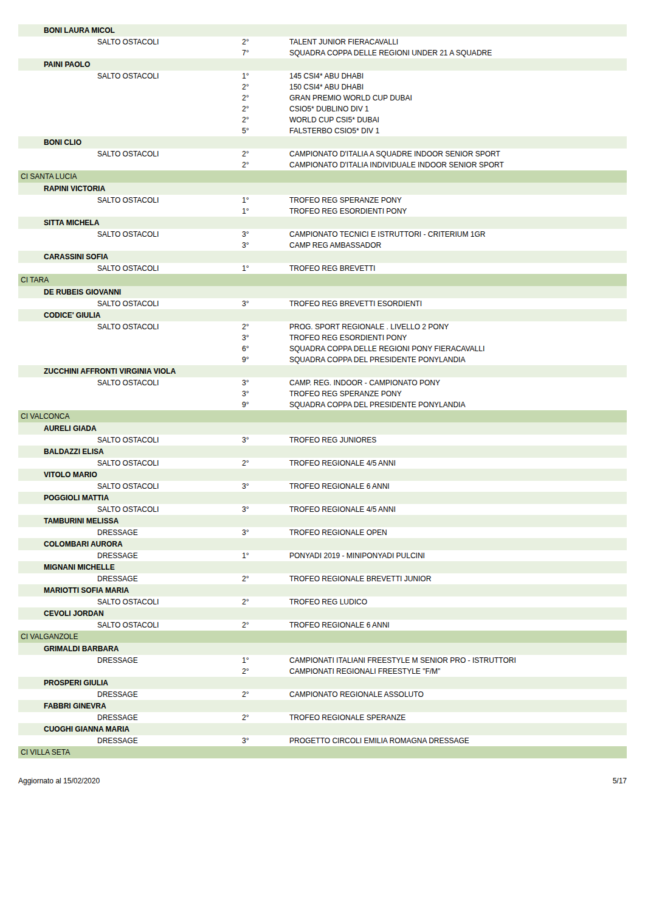| | BONI LAURA MICOL |
| | | SALTO OSTACOLI | 2° | TALENT JUNIOR FIERACAVALLI |
| | | | 7° | SQUADRA COPPA DELLE REGIONI UNDER 21 A SQUADRE |
| | PAINI PAOLO |
| | | SALTO OSTACOLI | 1° | 145 CSI4* ABU DHABI |
| | | | 2° | 150 CSI4* ABU DHABI |
| | | | 2° | GRAN PREMIO WORLD CUP DUBAI |
| | | | 2° | CSIO5* DUBLINO DIV 1 |
| | | | 2° | WORLD CUP CSI5* DUBAI |
| | | | 5° | FALSTERBO CSIO5* DIV 1 |
| | BONI CLIO |
| | | SALTO OSTACOLI | 2° | CAMPIONATO D'ITALIA A SQUADRE INDOOR SENIOR SPORT |
| | | | 2° | CAMPIONATO D'ITALIA INDIVIDUALE INDOOR SENIOR SPORT |
| CI SANTA LUCIA |
| | RAPINI VICTORIA |
| | | SALTO OSTACOLI | 1° | TROFEO REG SPERANZE PONY |
| | | | 1° | TROFEO REG ESORDIENTI PONY |
| | SITTA MICHELA |
| | | SALTO OSTACOLI | 3° | CAMPIONATO TECNICI E ISTRUTTORI - CRITERIUM 1GR |
| | | | 3° | CAMP REG AMBASSADOR |
| | CARASSINI SOFIA |
| | | SALTO OSTACOLI | 1° | TROFEO REG BREVETTI |
| CI TARA |
| | DE RUBEIS GIOVANNI |
| | | SALTO OSTACOLI | 3° | TROFEO REG BREVETTI ESORDIENTI |
| | CODICE' GIULIA |
| | | SALTO OSTACOLI | 2° | PROG. SPORT REGIONALE . LIVELLO 2 PONY |
| | | | 3° | TROFEO REG ESORDIENTI PONY |
| | | | 6° | SQUADRA COPPA DELLE REGIONI PONY FIERACAVALLI |
| | | | 9° | SQUADRA COPPA DEL PRESIDENTE PONYLANDIA |
| | ZUCCHINI AFFRONTI VIRGINIA VIOLA |
| | | SALTO OSTACOLI | 3° | CAMP. REG. INDOOR - CAMPIONATO PONY |
| | | | 3° | TROFEO REG SPERANZE PONY |
| | | | 9° | SQUADRA COPPA DEL PRESIDENTE PONYLANDIA |
| CI VALCONCA |
| | AURELI GIADA |
| | | SALTO OSTACOLI | 3° | TROFEO REG JUNIORES |
| | BALDAZZI ELISA |
| | | SALTO OSTACOLI | 2° | TROFEO REGIONALE 4/5 ANNI |
| | VITOLO MARIO |
| | | SALTO OSTACOLI | 3° | TROFEO REGIONALE 6 ANNI |
| | POGGIOLI MATTIA |
| | | SALTO OSTACOLI | 3° | TROFEO REGIONALE 4/5 ANNI |
| | TAMBURINI MELISSA |
| | | DRESSAGE | 3° | TROFEO REGIONALE OPEN |
| | COLOMBARI AURORA |
| | | DRESSAGE | 1° | PONYADI 2019 - MINIPONYADI PULCINI |
| | MIGNANI MICHELLE |
| | | DRESSAGE | 2° | TROFEO REGIONALE BREVETTI JUNIOR |
| | MARIOTTI SOFIA MARIA |
| | | SALTO OSTACOLI | 2° | TROFEO REG LUDICO |
| | CEVOLI JORDAN |
| | | SALTO OSTACOLI | 2° | TROFEO REGIONALE 6 ANNI |
| CI VALGANZOLE |
| | GRIMALDI BARBARA |
| | | DRESSAGE | 1° | CAMPIONATI ITALIANI FREESTYLE M SENIOR PRO - ISTRUTTORI |
| | | | 2° | CAMPIONATI REGIONALI FREESTYLE "F/M" |
| | PROSPERI GIULIA |
| | | DRESSAGE | 2° | CAMPIONATO REGIONALE ASSOLUTO |
| | FABBRI GINEVRA |
| | | DRESSAGE | 2° | TROFEO REGIONALE SPERANZE |
| | CUOGHI GIANNA MARIA |
| | | DRESSAGE | 3° | PROGETTO CIRCOLI EMILIA ROMAGNA DRESSAGE |
| CI VILLA SETA |
Aggiornato al 15/02/2020 5/17